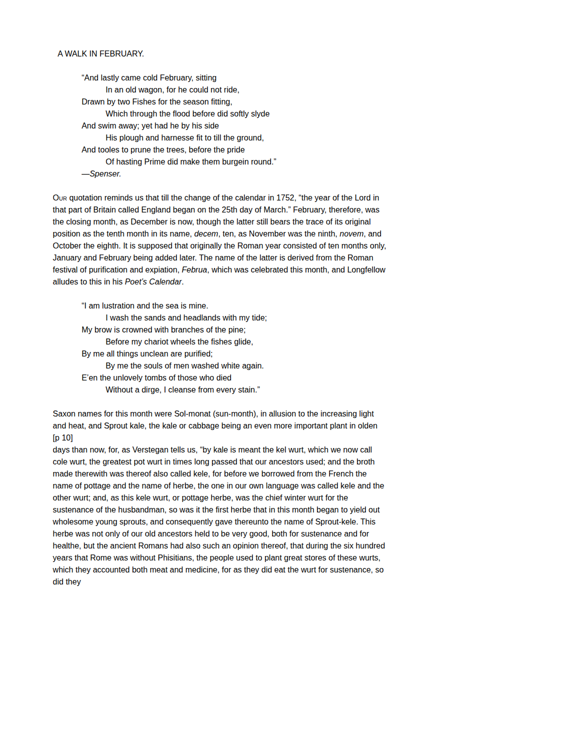A WALK IN FEBRUARY.
“And lastly came cold February, sitting
In an old wagon, for he could not ride,
Drawn by two Fishes for the season fitting,
Which through the flood before did softly slyde
And swim away; yet had he by his side
His plough and harnesse fit to till the ground,
And tooles to prune the trees, before the pride
Of hasting Prime did make them burgein round.”
—Spenser.
Our quotation reminds us that till the change of the calendar in 1752, “the year of the Lord in that part of Britain called England began on the 25th day of March.” February, therefore, was the closing month, as December is now, though the latter still bears the trace of its original position as the tenth month in its name, decem, ten, as November was the ninth, novem, and October the eighth. It is supposed that originally the Roman year consisted of ten months only, January and February being added later. The name of the latter is derived from the Roman festival of purification and expiation, Februa, which was celebrated this month, and Longfellow alludes to this in his Poet’s Calendar.
“I am lustration and the sea is mine.
I wash the sands and headlands with my tide;
My brow is crowned with branches of the pine;
Before my chariot wheels the fishes glide,
By me all things unclean are purified;
By me the souls of men washed white again.
E’en the unlovely tombs of those who died
Without a dirge, I cleanse from every stain.”
Saxon names for this month were Sol-monat (sun-month), in allusion to the increasing light and heat, and Sprout kale, the kale or cabbage being an even more important plant in olden [p 10] days than now, for, as Verstegan tells us, “by kale is meant the kel wurt, which we now call cole wurt, the greatest pot wurt in times long passed that our ancestors used; and the broth made therewith was thereof also called kele, for before we borrowed from the French the name of pottage and the name of herbe, the one in our own language was called kele and the other wurt; and, as this kele wurt, or pottage herbe, was the chief winter wurt for the sustenance of the husbandman, so was it the first herbe that in this month began to yield out wholesome young sprouts, and consequently gave thereunto the name of Sprout-kele. This herbe was not only of our old ancestors held to be very good, both for sustenance and for healthe, but the ancient Romans had also such an opinion thereof, that during the six hundred years that Rome was without Phisitians, the people used to plant great stores of these wurts, which they accounted both meat and medicine, for as they did eat the wurt for sustenance, so did they